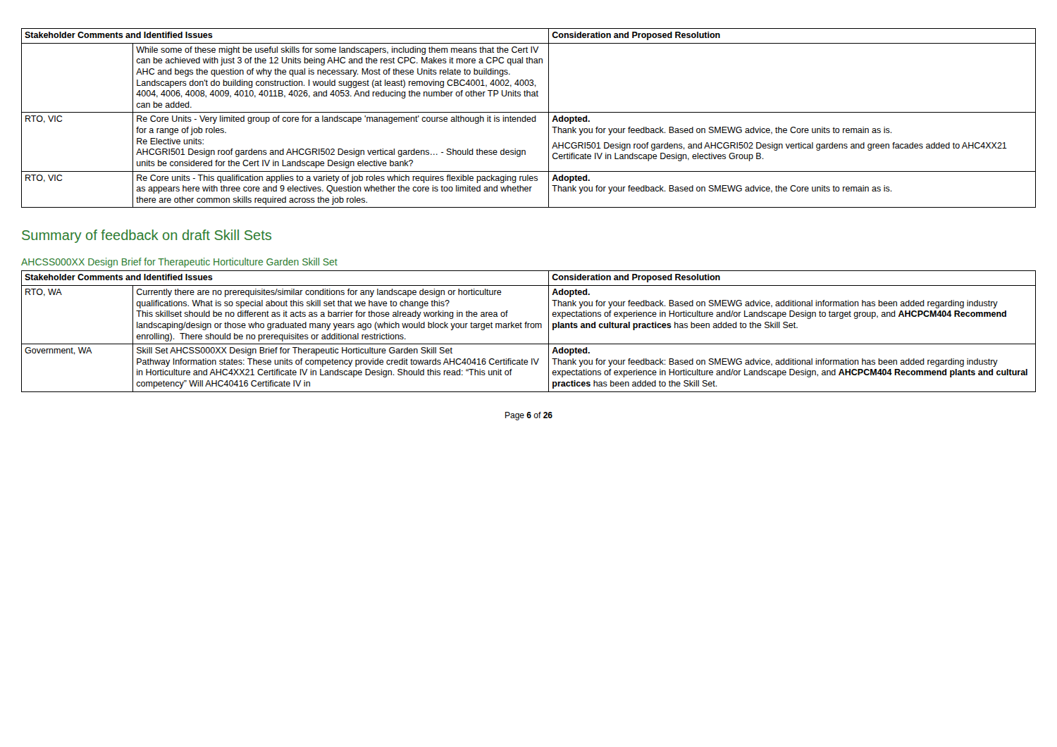| Stakeholder Comments and Identified Issues | Consideration and Proposed Resolution |
| --- | --- |
| | While some of these might be useful skills for some landscapers, including them means that the Cert IV can be achieved with just 3 of the 12 Units being AHC and the rest CPC. Makes it more a CPC qual than AHC and begs the question of why the qual is necessary. Most of these Units relate to buildings. Landscapers don't do building construction. I would suggest (at least) removing CBC4001, 4002, 4003, 4004, 4006, 4008, 4009, 4010, 4011B, 4026, and 4053. And reducing the number of other TP Units that can be added. | |
| RTO, VIC | Re Core Units - Very limited group of core for a landscape 'management' course although it is intended for a range of job roles. Re Elective units: AHCGRI501 Design roof gardens and AHCGRI502 Design vertical gardens… - Should these design units be considered for the Cert IV in Landscape Design elective bank? | Adopted. Thank you for your feedback. Based on SMEWG advice, the Core units to remain as is. AHCGRI501 Design roof gardens, and AHCGRI502 Design vertical gardens and green facades added to AHC4XX21 Certificate IV in Landscape Design, electives Group B. |
| RTO, VIC | Re Core units - This qualification applies to a variety of job roles which requires flexible packaging rules as appears here with three core and 9 electives. Question whether the core is too limited and whether there are other common skills required across the job roles. | Adopted. Thank you for your feedback. Based on SMEWG advice, the Core units to remain as is. |
Summary of feedback on draft Skill Sets
AHCSS000XX Design Brief for Therapeutic Horticulture Garden Skill Set
| Stakeholder Comments and Identified Issues | Consideration and Proposed Resolution |
| --- | --- |
| RTO, WA | Currently there are no prerequisites/similar conditions for any landscape design or horticulture qualifications. What is so special about this skill set that we have to change this? This skillset should be no different as it acts as a barrier for those already working in the area of landscaping/design or those who graduated many years ago (which would block your target market from enrolling). There should be no prerequisites or additional restrictions. | Adopted. Thank you for your feedback. Based on SMEWG advice, additional information has been added regarding industry expectations of experience in Horticulture and/or Landscape Design to target group, and AHCPCM404 Recommend plants and cultural practices has been added to the Skill Set. |
| Government, WA | Skill Set AHCSS000XX Design Brief for Therapeutic Horticulture Garden Skill Set Pathway Information states: These units of competency provide credit towards AHC40416 Certificate IV in Horticulture and AHC4XX21 Certificate IV in Landscape Design. Should this read: “This unit of competency” Will AHC40416 Certificate IV in | Adopted. Thank you for your feedback: Based on SMEWG advice, additional information has been added regarding industry expectations of experience in Horticulture and/or Landscape Design, and AHCPCM404 Recommend plants and cultural practices has been added to the Skill Set. |
Page 6 of 26